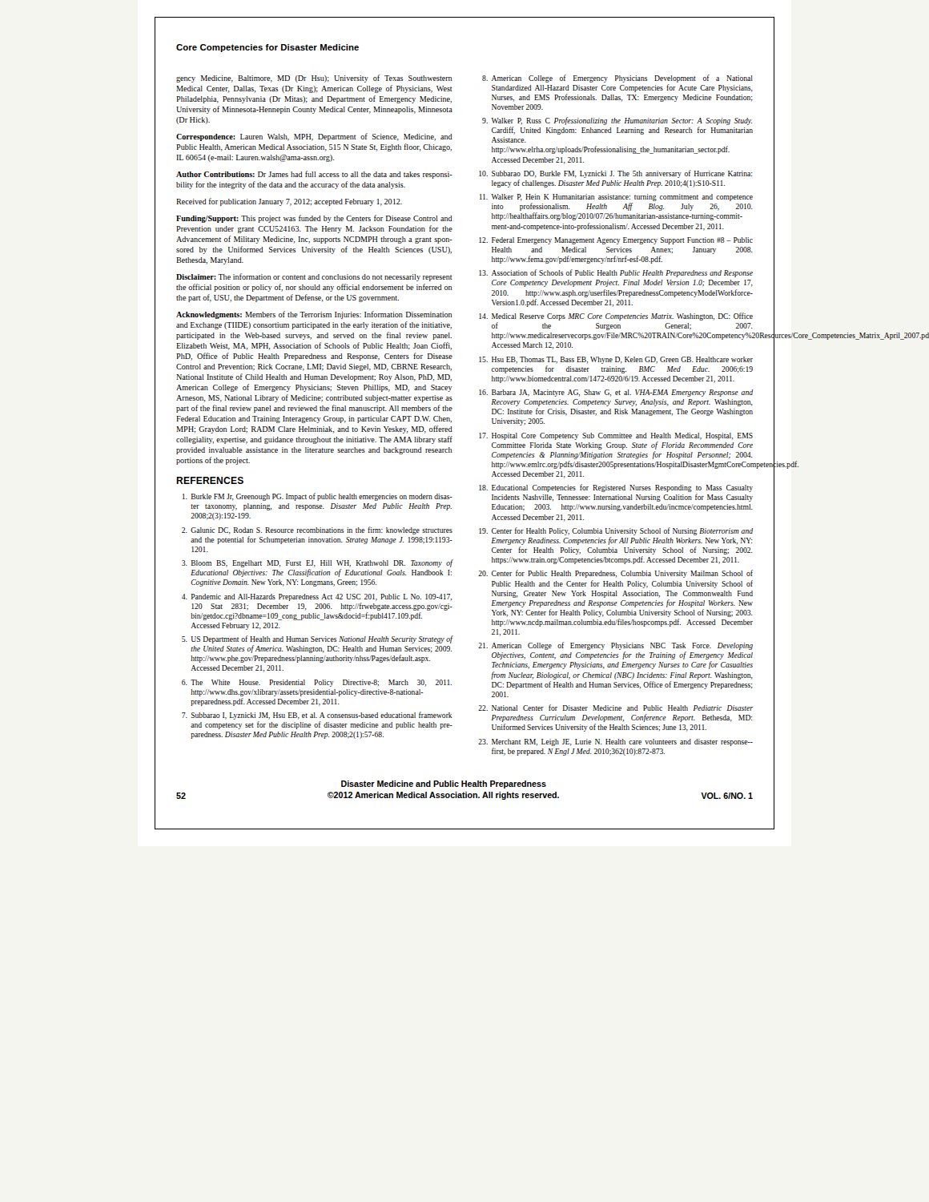Core Competencies for Disaster Medicine
gency Medicine, Baltimore, MD (Dr Hsu); University of Texas Southwestern Medical Center, Dallas, Texas (Dr King); American College of Physicians, West Philadelphia, Pennsylvania (Dr Mitas); and Department of Emergency Medicine, University of Minnesota-Hennepin County Medical Center, Minneapolis, Minnesota (Dr Hick).
Correspondence: Lauren Walsh, MPH, Department of Science, Medicine, and Public Health, American Medical Association, 515 N State St, Eighth floor, Chicago, IL 60654 (e-mail: Lauren.walsh@ama-assn.org).
Author Contributions: Dr James had full access to all the data and takes responsibility for the integrity of the data and the accuracy of the data analysis.
Received for publication January 7, 2012; accepted February 1, 2012.
Funding/Support: This project was funded by the Centers for Disease Control and Prevention under grant CCU524163. The Henry M. Jackson Foundation for the Advancement of Military Medicine, Inc, supports NCDMPH through a grant sponsored by the Uniformed Services University of the Health Sciences (USU), Bethesda, Maryland.
Disclaimer: The information or content and conclusions do not necessarily represent the official position or policy of, nor should any official endorsement be inferred on the part of, USU, the Department of Defense, or the US government.
Acknowledgments: Members of the Terrorism Injuries: Information Dissemination and Exchange (TIIDE) consortium participated in the early iteration of the initiative, participated in the Web-based surveys, and served on the final review panel. Elizabeth Weist, MA, MPH, Association of Schools of Public Health; Joan Cioffi, PhD, Office of Public Health Preparedness and Response, Centers for Disease Control and Prevention; Rick Cocrane, LMI; David Siegel, MD, CBRNE Research, National Institute of Child Health and Human Development; Roy Alson, PhD, MD, American College of Emergency Physicians; Steven Phillips, MD, and Stacey Arneson, MS, National Library of Medicine; contributed subject-matter expertise as part of the final review panel and reviewed the final manuscript. All members of the Federal Education and Training Interagency Group, in particular CAPT D.W. Chen, MPH; Graydon Lord; RADM Clare Helminiak, and to Kevin Yeskey, MD, offered collegiality, expertise, and guidance throughout the initiative. The AMA library staff provided invaluable assistance in the literature searches and background research portions of the project.
REFERENCES
Burkle FM Jr, Greenough PG. Impact of public health emergencies on modern disaster taxonomy, planning, and response. Disaster Med Public Health Prep. 2008;2(3):192-199.
Galunic DC, Rodan S. Resource recombinations in the firm: knowledge structures and the potential for Schumpeterian innovation. Strateg Manage J. 1998;19:1193-1201.
Bloom BS, Engelhart MD, Furst EJ, Hill WH, Krathwohl DR. Taxonomy of Educational Objectives: The Classification of Educational Goals. Handbook I: Cognitive Domain. New York, NY: Longmans, Green; 1956.
Pandemic and All-Hazards Preparedness Act 42 USC 201, Public L No. 109-417, 120 Stat 2831; December 19, 2006. http://frwebgate.access.gpo.gov/cgi-bin/getdoc.cgi?dbname=109_cong_public_laws&docid=f:publ417.109.pdf. Accessed February 12, 2012.
US Department of Health and Human Services National Health Security Strategy of the United States of America. Washington, DC: Health and Human Services; 2009. http://www.phe.gov/Preparedness/planning/authority/nhss/Pages/default.aspx. Accessed December 21, 2011.
The White House. Presidential Policy Directive-8; March 30, 2011. http://www.dhs.gov/xlibrary/assets/presidential-policy-directive-8-national-preparedness.pdf. Accessed December 21, 2011.
Subbarao I, Lyznicki JM, Hsu EB, et al. A consensus-based educational framework and competency set for the discipline of disaster medicine and public health preparedness. Disaster Med Public Health Prep. 2008;2(1):57-68.
American College of Emergency Physicians Development of a National Standardized All-Hazard Disaster Core Competencies for Acute Care Physicians, Nurses, and EMS Professionals. Dallas, TX: Emergency Medicine Foundation; November 2009.
Walker P, Russ C Professionalizing the Humanitarian Sector: A Scoping Study. Cardiff, United Kingdom: Enhanced Learning and Research for Humanitarian Assistance. http://www.elrha.org/uploads/Professionalising_the_humanitarian_sector.pdf. Accessed December 21, 2011.
Subbarao DO, Burkle FM, Lyznicki J. The 5th anniversary of Hurricane Katrina: legacy of challenges. Disaster Med Public Health Prep. 2010;4(1):S10-S11.
Walker P, Hein K Humanitarian assistance: turning commitment and competence into professionalism. Health Aff Blog. July 26, 2010. http://healthaffairs.org/blog/2010/07/26/humanitarian-assistance-turning-commitment-and-competence-into-professionalism/. Accessed December 21, 2011.
Federal Emergency Management Agency Emergency Support Function #8 – Public Health and Medical Services Annex; January 2008. http://www.fema.gov/pdf/emergency/nrf/nrf-esf-08.pdf.
Association of Schools of Public Health Public Health Preparedness and Response Core Competency Development Project. Final Model Version 1.0; December 17, 2010. http://www.asph.org/userfiles/PreparednessCompetencyModelWorkforce-Version1.0.pdf. Accessed December 21, 2011.
Medical Reserve Corps MRC Core Competencies Matrix. Washington, DC: Office of the Surgeon General; 2007. http://www.medicalreservecorps.gov/File/MRC%20TRAIN/Core%20Competency%20Resources/Core_Competencies_Matrix_April_2007.pdf. Accessed March 12, 2010.
Hsu EB, Thomas TL, Bass EB, Whyne D, Kelen GD, Green GB. Healthcare worker competencies for disaster training. BMC Med Educ. 2006;6:19 http://www.biomedcentral.com/1472-6920/6/19. Accessed December 21, 2011.
Barbara JA, Macintyre AG, Shaw G, et al. VHA-EMA Emergency Response and Recovery Competencies. Competency Survey, Analysis, and Report. Washington, DC: Institute for Crisis, Disaster, and Risk Management, The George Washington University; 2005.
Hospital Core Competency Sub Committee and Health Medical, Hospital, EMS Committee Florida State Working Group. State of Florida Recommended Core Competencies & Planning/Mitigation Strategies for Hospital Personnel; 2004. http://www.emlrc.org/pdfs/disaster2005presentations/HospitalDisasterMgmtCoreCompetencies.pdf. Accessed December 21, 2011.
Educational Competencies for Registered Nurses Responding to Mass Casualty Incidents Nashville, Tennessee: International Nursing Coalition for Mass Casualty Education; 2003. http://www.nursing.vanderbilt.edu/incmce/competencies.html. Accessed December 21, 2011.
Center for Health Policy, Columbia University School of Nursing Bioterrorism and Emergency Readiness. Competencies for All Public Health Workers. New York, NY: Center for Health Policy, Columbia University School of Nursing; 2002. https://www.train.org/Competencies/btcomps.pdf. Accessed December 21, 2011.
Center for Public Health Preparedness, Columbia University Mailman School of Public Health and the Center for Health Policy, Columbia University School of Nursing, Greater New York Hospital Association, The Commonwealth Fund Emergency Preparedness and Response Competencies for Hospital Workers. New York, NY: Center for Health Policy, Columbia University School of Nursing; 2003. http://www.ncdp.mailman.columbia.edu/files/hospcomps.pdf. Accessed December 21, 2011.
American College of Emergency Physicians NBC Task Force. Developing Objectives, Content, and Competencies for the Training of Emergency Medical Technicians, Emergency Physicians, and Emergency Nurses to Care for Casualties from Nuclear, Biological, or Chemical (NBC) Incidents: Final Report. Washington, DC: Department of Health and Human Services, Office of Emergency Preparedness; 2001.
National Center for Disaster Medicine and Public Health Pediatric Disaster Preparedness Curriculum Development, Conference Report. Bethesda, MD: Uniformed Services University of the Health Sciences; June 13, 2011.
Merchant RM, Leigh JE, Lurie N. Health care volunteers and disaster response--first, be prepared. N Engl J Med. 2010;362(10):872-873.
52
Disaster Medicine and Public Health Preparedness ©2012 American Medical Association. All rights reserved.
VOL. 6/NO. 1